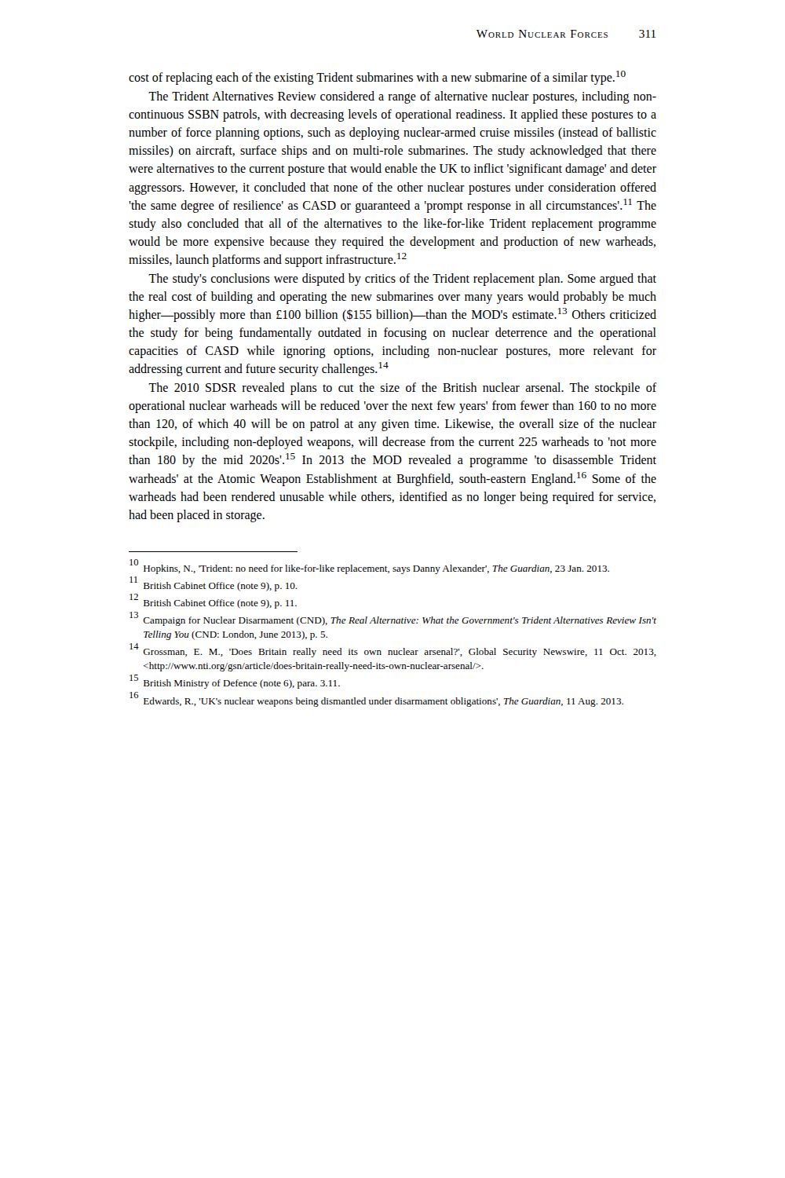World Nuclear Forces 311
cost of replacing each of the existing Trident submarines with a new submarine of a similar type.10
The Trident Alternatives Review considered a range of alternative nuclear postures, including non-continuous SSBN patrols, with decreasing levels of operational readiness. It applied these postures to a number of force planning options, such as deploying nuclear-armed cruise missiles (instead of ballistic missiles) on aircraft, surface ships and on multi-role submarines. The study acknowledged that there were alternatives to the current posture that would enable the UK to inflict 'significant damage' and deter aggressors. However, it concluded that none of the other nuclear postures under consideration offered 'the same degree of resilience' as CASD or guaranteed a 'prompt response in all circumstances'.11 The study also concluded that all of the alternatives to the like-for-like Trident replacement programme would be more expensive because they required the development and production of new warheads, missiles, launch platforms and support infrastructure.12
The study's conclusions were disputed by critics of the Trident replacement plan. Some argued that the real cost of building and operating the new submarines over many years would probably be much higher—possibly more than £100 billion ($155 billion)—than the MOD's estimate.13 Others criticized the study for being fundamentally outdated in focusing on nuclear deterrence and the operational capacities of CASD while ignoring options, including non-nuclear postures, more relevant for addressing current and future security challenges.14
The 2010 SDSR revealed plans to cut the size of the British nuclear arsenal. The stockpile of operational nuclear warheads will be reduced 'over the next few years' from fewer than 160 to no more than 120, of which 40 will be on patrol at any given time. Likewise, the overall size of the nuclear stockpile, including non-deployed weapons, will decrease from the current 225 warheads to 'not more than 180 by the mid 2020s'.15 In 2013 the MOD revealed a programme 'to disassemble Trident warheads' at the Atomic Weapon Establishment at Burghfield, south-eastern England.16 Some of the warheads had been rendered unusable while others, identified as no longer being required for service, had been placed in storage.
10 Hopkins, N., 'Trident: no need for like-for-like replacement, says Danny Alexander', The Guardian, 23 Jan. 2013.
11 British Cabinet Office (note 9), p. 10.
12 British Cabinet Office (note 9), p. 11.
13 Campaign for Nuclear Disarmament (CND), The Real Alternative: What the Government's Trident Alternatives Review Isn't Telling You (CND: London, June 2013), p. 5.
14 Grossman, E. M., 'Does Britain really need its own nuclear arsenal?', Global Security Newswire, 11 Oct. 2013, <http://www.nti.org/gsn/article/does-britain-really-need-its-own-nuclear-arsenal/>.
15 British Ministry of Defence (note 6), para. 3.11.
16 Edwards, R., 'UK's nuclear weapons being dismantled under disarmament obligations', The Guardian, 11 Aug. 2013.